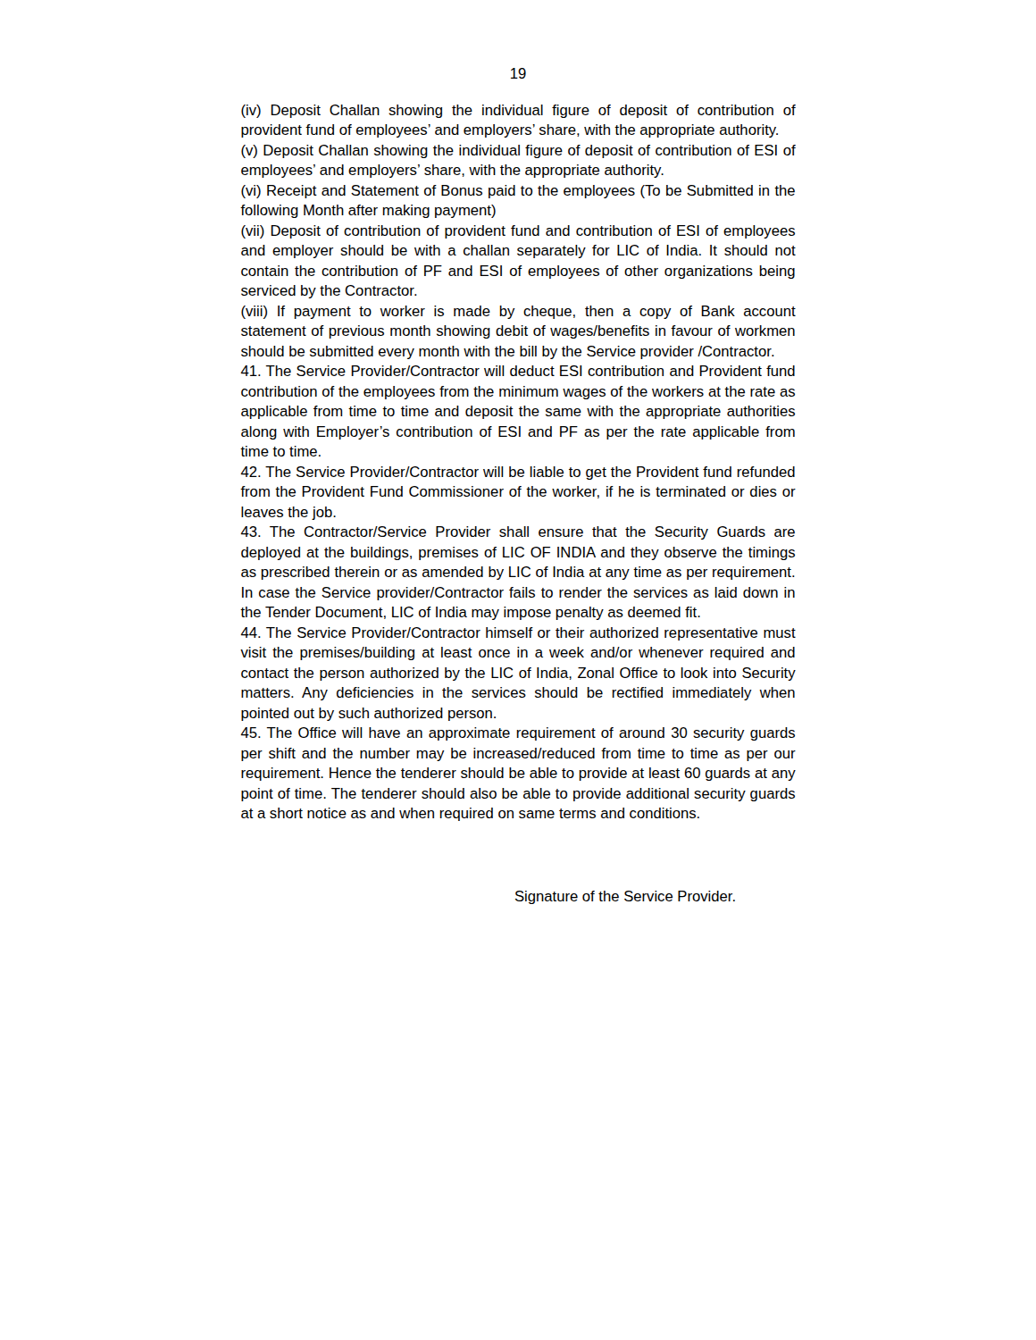19
(iv) Deposit Challan showing the individual figure of deposit of contribution of provident fund of employees’ and employers’ share, with the appropriate authority.
(v) Deposit Challan showing the individual figure of deposit of contribution of ESI of employees’ and employers’ share, with the appropriate authority.
(vi) Receipt and Statement of Bonus paid to the employees (To be Submitted in the following Month after making payment)
(vii) Deposit of contribution of provident fund and contribution of ESI of employees and employer should be with a challan separately for LIC of India. It should not contain the contribution of PF and ESI of employees of other organizations being serviced by the Contractor.
(viii) If payment to worker is made by cheque, then a copy of Bank account statement of previous month showing debit of wages/benefits in favour of workmen should be submitted every month with the bill by the Service provider /Contractor.
41. The Service Provider/Contractor will deduct ESI contribution and Provident fund contribution of the employees from the minimum wages of the workers at the rate as applicable from time to time and deposit the same with the appropriate authorities along with Employer’s contribution of ESI and PF as per the rate applicable from time to time.
42. The Service Provider/Contractor will be liable to get the Provident fund refunded from the Provident Fund Commissioner of the worker, if he is terminated or dies or leaves the job.
43. The Contractor/Service Provider shall ensure that the Security Guards are deployed at the buildings, premises of LIC OF INDIA and they observe the timings as prescribed therein or as amended by LIC of India at any time as per requirement. In case the Service provider/Contractor fails to render the services as laid down in the Tender Document, LIC of India may impose penalty as deemed fit.
44. The Service Provider/Contractor himself or their authorized representative must visit the premises/building at least once in a week and/or whenever required and contact the person authorized by the LIC of India, Zonal Office to look into Security matters. Any deficiencies in the services should be rectified immediately when pointed out by such authorized person.
45. The Office will have an approximate requirement of around 30 security guards per shift and the number may be increased/reduced from time to time as per our requirement. Hence the tenderer should be able to provide at least 60 guards at any point of time. The tenderer should also be able to provide additional security guards at a short notice as and when required on same terms and conditions.
Signature of the Service Provider.